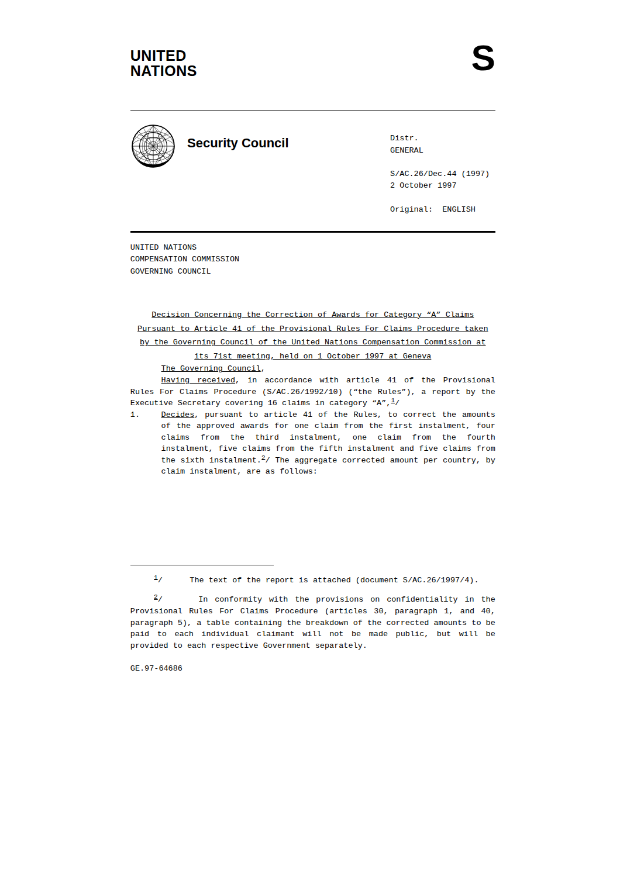UNITED
NATIONS
S
Security Council
Distr. GENERAL S/AC.26/Dec.44 (1997) 2 October 1997 Original: ENGLISH
UNITED NATIONS COMPENSATION COMMISSION GOVERNING COUNCIL
Decision Concerning the Correction of Awards for Category “A” Claims
Pursuant to Article 41 of the Provisional Rules For Claims Procedure taken
by the Governing Council of the United Nations Compensation Commission at
its 71st meeting, held on 1 October 1997 at Geneva
The Governing Council,
Having received, in accordance with article 41 of the Provisional Rules For Claims Procedure (S/AC.26/1992/10) (“the Rules”), a report by the Executive Secretary covering 16 claims in category “A”,1/
1. Decides, pursuant to article 41 of the Rules, to correct the amounts of the approved awards for one claim from the first instalment, four claims from the third instalment, one claim from the fourth instalment, five claims from the fifth instalment and five claims from the sixth instalment.2/ The aggregate corrected amount per country, by claim instalment, are as follows:
1/ The text of the report is attached (document S/AC.26/1997/4).
2/ In conformity with the provisions on confidentiality in the Provisional Rules For Claims Procedure (articles 30, paragraph 1, and 40, paragraph 5), a table containing the breakdown of the corrected amounts to be paid to each individual claimant will not be made public, but will be provided to each respective Government separately.
GE.97-64686